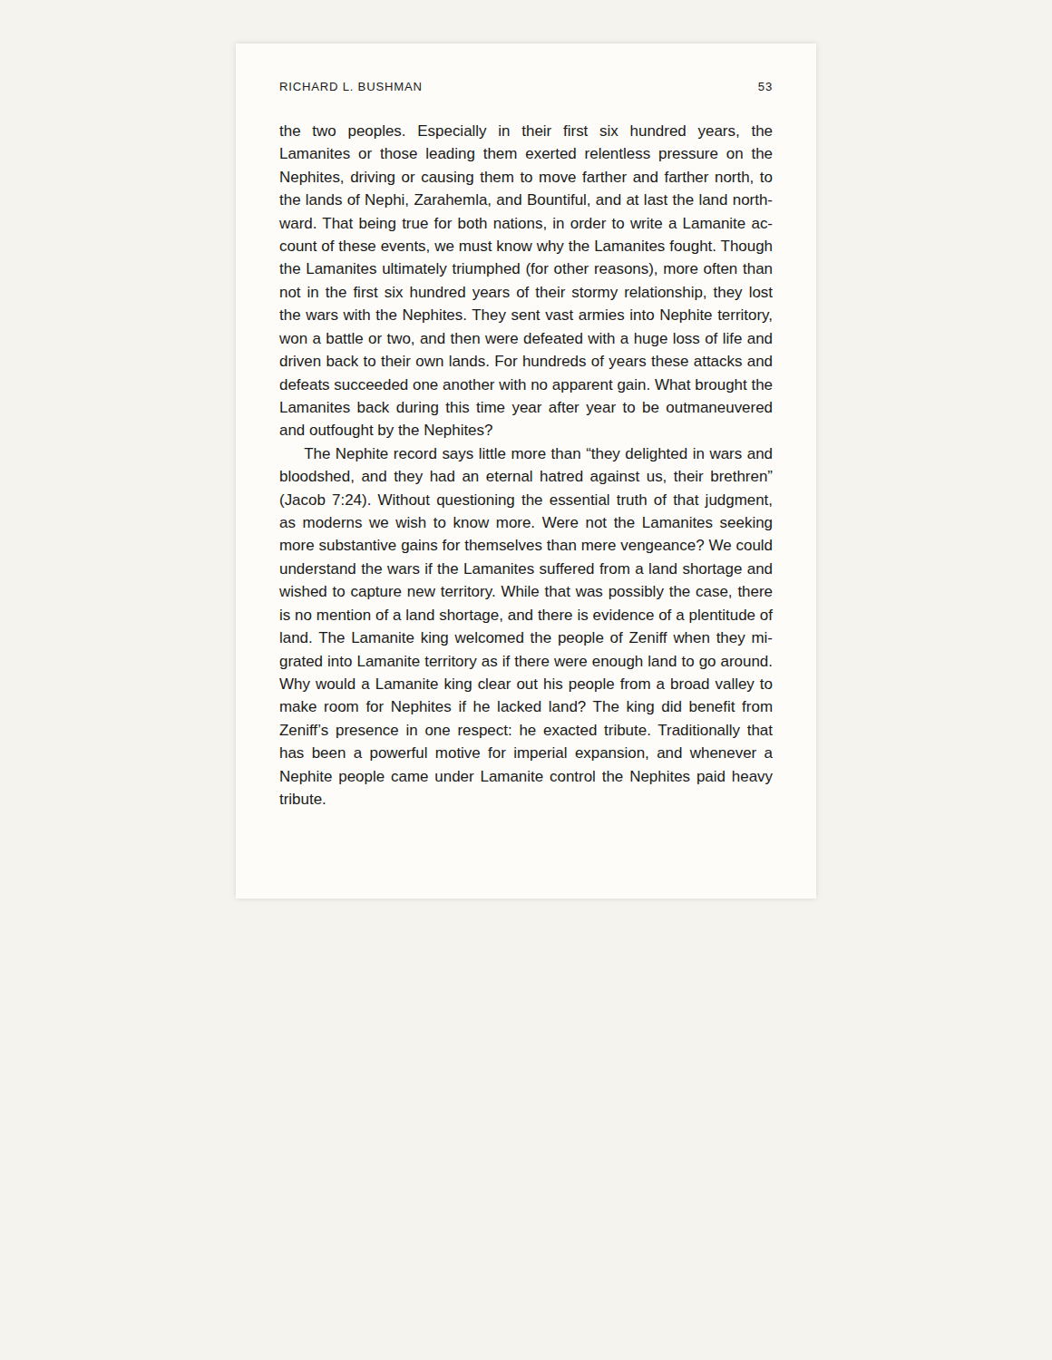Richard L. Bushman 53
the two peoples. Especially in their first six hundred years, the Lamanites or those leading them exerted relentless pressure on the Nephites, driving or causing them to move farther and farther north, to the lands of Nephi, Zarahemla, and Bountiful, and at last the land northward. That being true for both nations, in order to write a Lamanite account of these events, we must know why the Lamanites fought. Though the Lamanites ultimately triumphed (for other reasons), more often than not in the first six hundred years of their stormy relationship, they lost the wars with the Nephites. They sent vast armies into Nephite territory, won a battle or two, and then were defeated with a huge loss of life and driven back to their own lands. For hundreds of years these attacks and defeats succeeded one another with no apparent gain. What brought the Lamanites back during this time year after year to be outmaneuvered and outfought by the Nephites?
The Nephite record says little more than “they delighted in wars and bloodshed, and they had an eternal hatred against us, their brethren” (Jacob 7:24). Without questioning the essential truth of that judgment, as moderns we wish to know more. Were not the Lamanites seeking more substantive gains for themselves than mere vengeance? We could understand the wars if the Lamanites suffered from a land shortage and wished to capture new territory. While that was possibly the case, there is no mention of a land shortage, and there is evidence of a plentitude of land. The Lamanite king welcomed the people of Zeniff when they migrated into Lamanite territory as if there were enough land to go around. Why would a Lamanite king clear out his people from a broad valley to make room for Nephites if he lacked land? The king did benefit from Zeniff’s presence in one respect: he exacted tribute. Traditionally that has been a powerful motive for imperial expansion, and whenever a Nephite people came under Lamanite control the Nephites paid heavy tribute.